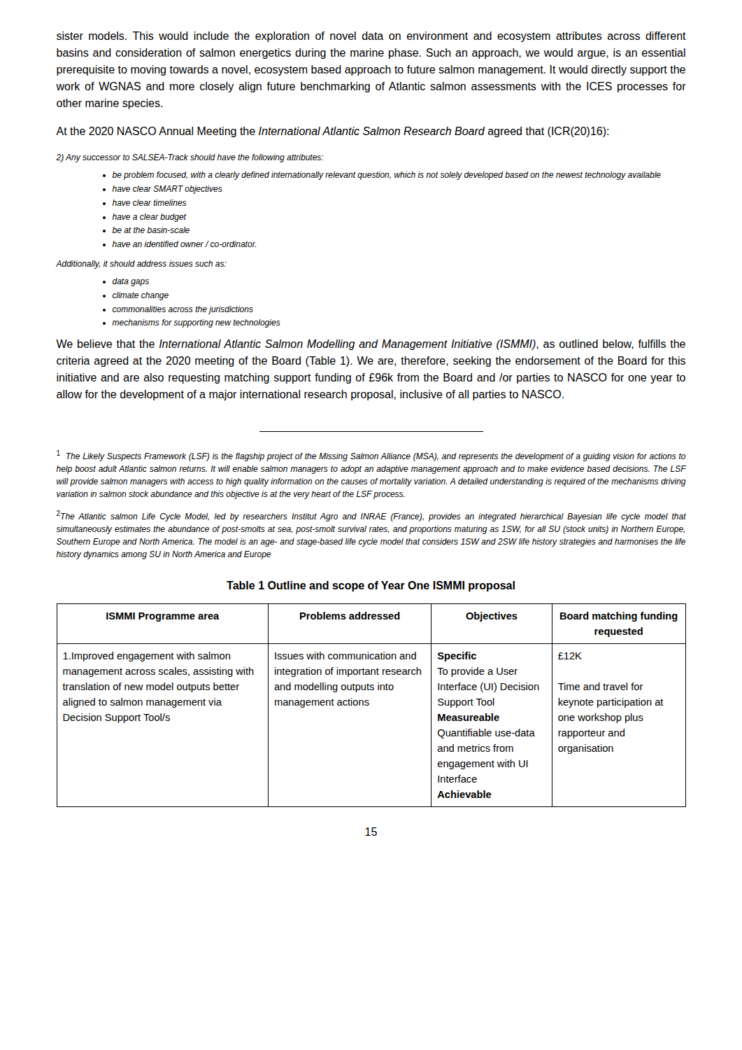sister models. This would include the exploration of novel data on environment and ecosystem attributes across different basins and consideration of salmon energetics during the marine phase. Such an approach, we would argue, is an essential prerequisite to moving towards a novel, ecosystem based approach to future salmon management. It would directly support the work of WGNAS and more closely align future benchmarking of Atlantic salmon assessments with the ICES processes for other marine species.
At the 2020 NASCO Annual Meeting the International Atlantic Salmon Research Board agreed that (ICR(20)16):
2) Any successor to SALSEA-Track should have the following attributes:
be problem focused, with a clearly defined internationally relevant question, which is not solely developed based on the newest technology available
have clear SMART objectives
have clear timelines
have a clear budget
be at the basin-scale
have an identified owner / co-ordinator.
Additionally, it should address issues such as:
data gaps
climate change
commonalities across the jurisdictions
mechanisms for supporting new technologies
We believe that the International Atlantic Salmon Modelling and Management Initiative (ISMMI), as outlined below, fulfills the criteria agreed at the 2020 meeting of the Board (Table 1). We are, therefore, seeking the endorsement of the Board for this initiative and are also requesting matching support funding of £96k from the Board and /or parties to NASCO for one year to allow for the development of a major international research proposal, inclusive of all parties to NASCO.
1 The Likely Suspects Framework (LSF) is the flagship project of the Missing Salmon Alliance (MSA), and represents the development of a guiding vision for actions to help boost adult Atlantic salmon returns. It will enable salmon managers to adopt an adaptive management approach and to make evidence based decisions. The LSF will provide salmon managers with access to high quality information on the causes of mortality variation. A detailed understanding is required of the mechanisms driving variation in salmon stock abundance and this objective is at the very heart of the LSF process.
2The Atlantic salmon Life Cycle Model, led by researchers Institut Agro and INRAE (France), provides an integrated hierarchical Bayesian life cycle model that simultaneously estimates the abundance of post-smolts at sea, post-smolt survival rates, and proportions maturing as 1SW, for all SU (stock units) in Northern Europe, Southern Europe and North America. The model is an age- and stage-based life cycle model that considers 1SW and 2SW life history strategies and harmonises the life history dynamics among SU in North America and Europe
Table 1 Outline and scope of Year One ISMMI proposal
| ISMMI Programme area | Problems addressed | Objectives | Board matching funding requested |
| --- | --- | --- | --- |
| 1.Improved engagement with salmon management across scales, assisting with translation of new model outputs better aligned to salmon management via Decision Support Tool/s | Issues with communication and integration of important research and modelling outputs into management actions | Specific To provide a User Interface (UI) Decision Support Tool Measureable Quantifiable use-data and metrics from engagement with UI Interface Achievable | £12K Time and travel for keynote participation at one workshop plus rapporteur and organisation |
15